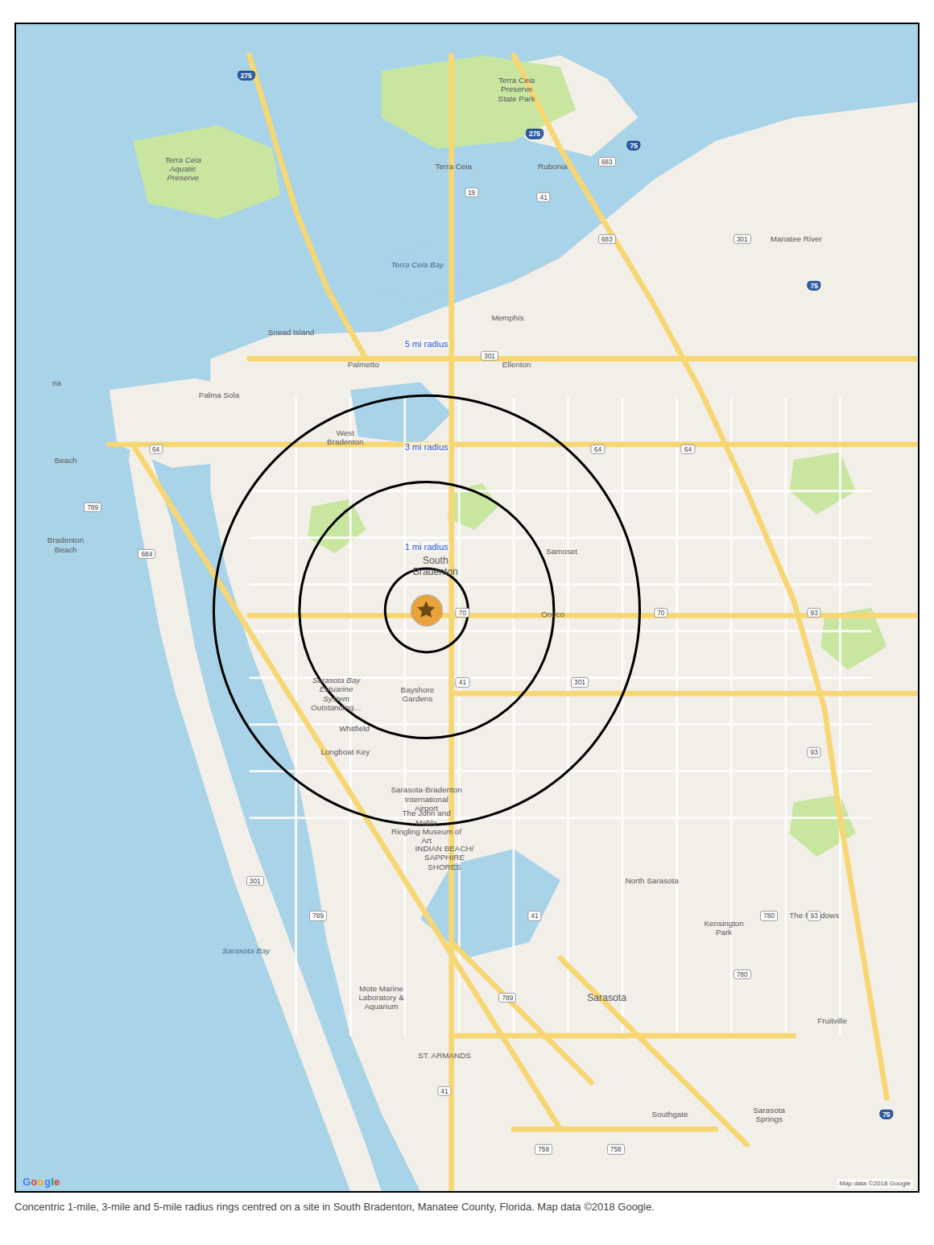Map showing 1 mile, 3 mile and 5 mile radius rings centred on South Bradenton, Florida
5 mi radius 3 mi radius 1 mi radius
Terra Ceia
Preserve
State Park Terra Ceia
Aquatic
Preserve Terra Ceia Rubonia Terra Ceia Bay Snead Island Memphis Manatee River Palmetto Ellenton Palma Sola West
Bradenton ria Beach Bradenton
Beach South
Bradenton Samoset Oneco Sarasota Bay
Estuarine
System
Outstanding… Bayshore
Gardens Longboat Key Whitfield Sarasota-Bradenton
International
Airport The John and Mable
Ringling Museum of Art INDIAN BEACH/
SAPPHIRE
SHORES North Sarasota Kensington
Park The Meadows Sarasota Bay Mote Marine
Laboratory & Aquarium Sarasota Fruitville ST. ARMANDS Southgate Sarasota
Springs 275 275 75 75 75 683 683 19 41 301 301 64 64 64 789 684 70 70 93 93 41 301 789 41 301 93 789 780 780 41 758 758
Google
Map data ©2018 Google
Concentric 1-mile, 3-mile and 5-mile radius rings centred on a site in South Bradenton, Manatee County, Florida. Map data ©2018 Google.